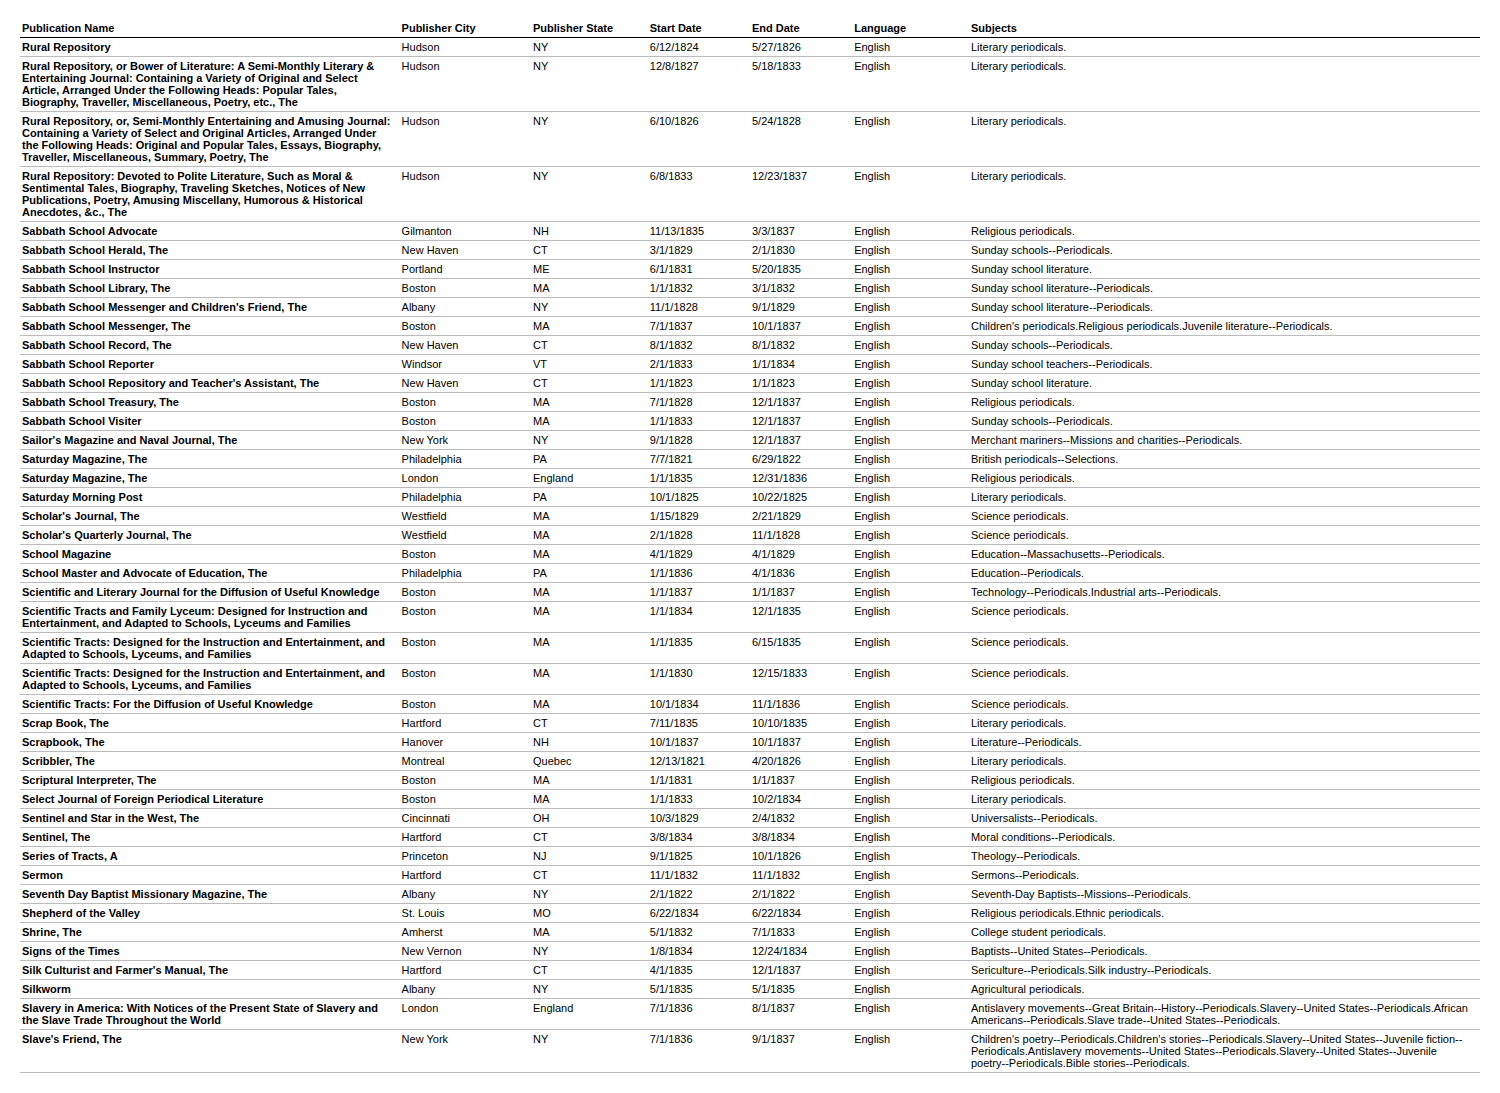| Publication Name | Publisher City | Publisher State | Start Date | End Date | Language | Subjects |
| --- | --- | --- | --- | --- | --- | --- |
| Rural Repository | Hudson | NY | 6/12/1824 | 5/27/1826 | English | Literary periodicals. |
| Rural Repository, or Bower of Literature: A Semi-Monthly Literary & Entertaining Journal: Containing a Variety of Original and Select Article, Arranged Under the Following Heads: Popular Tales, Biography, Traveller, Miscellaneous, Poetry, etc., The | Hudson | NY | 12/8/1827 | 5/18/1833 | English | Literary periodicals. |
| Rural Repository, or, Semi-Monthly Entertaining and Amusing Journal: Containing a Variety of Select and Original Articles, Arranged Under the Following Heads: Original and Popular Tales, Essays, Biography, Traveller, Miscellaneous, Summary, Poetry, The | Hudson | NY | 6/10/1826 | 5/24/1828 | English | Literary periodicals. |
| Rural Repository: Devoted to Polite Literature, Such as Moral & Sentimental Tales, Biography, Traveling Sketches, Notices of New Publications, Poetry, Amusing Miscellany, Humorous & Historical Anecdotes, &c., The | Hudson | NY | 6/8/1833 | 12/23/1837 | English | Literary periodicals. |
| Sabbath School Advocate | Gilmanton | NH | 11/13/1835 | 3/3/1837 | English | Religious periodicals. |
| Sabbath School Herald, The | New Haven | CT | 3/1/1829 | 2/1/1830 | English | Sunday schools--Periodicals. |
| Sabbath School Instructor | Portland | ME | 6/1/1831 | 5/20/1835 | English | Sunday school literature. |
| Sabbath School Library, The | Boston | MA | 1/1/1832 | 3/1/1832 | English | Sunday school literature--Periodicals. |
| Sabbath School Messenger and Children's Friend, The | Albany | NY | 11/1/1828 | 9/1/1829 | English | Sunday school literature--Periodicals. |
| Sabbath School Messenger, The | Boston | MA | 7/1/1837 | 10/1/1837 | English | Children's periodicals.Religious periodicals.Juvenile literature--Periodicals. |
| Sabbath School Record, The | New Haven | CT | 8/1/1832 | 8/1/1832 | English | Sunday schools--Periodicals. |
| Sabbath School Reporter | Windsor | VT | 2/1/1833 | 1/1/1834 | English | Sunday school teachers--Periodicals. |
| Sabbath School Repository and Teacher's Assistant, The | New Haven | CT | 1/1/1823 | 1/1/1823 | English | Sunday school literature. |
| Sabbath School Treasury, The | Boston | MA | 7/1/1828 | 12/1/1837 | English | Religious periodicals. |
| Sabbath School Visiter | Boston | MA | 1/1/1833 | 12/1/1837 | English | Sunday schools--Periodicals. |
| Sailor's Magazine and Naval Journal, The | New York | NY | 9/1/1828 | 12/1/1837 | English | Merchant mariners--Missions and charities--Periodicals. |
| Saturday Magazine, The | Philadelphia | PA | 7/7/1821 | 6/29/1822 | English | British periodicals--Selections. |
| Saturday Magazine, The | London | England | 1/1/1835 | 12/31/1836 | English | Religious periodicals. |
| Saturday Morning Post | Philadelphia | PA | 10/1/1825 | 10/22/1825 | English | Literary periodicals. |
| Scholar's Journal, The | Westfield | MA | 1/15/1829 | 2/21/1829 | English | Science periodicals. |
| Scholar's Quarterly Journal, The | Westfield | MA | 2/1/1828 | 11/1/1828 | English | Science periodicals. |
| School Magazine | Boston | MA | 4/1/1829 | 4/1/1829 | English | Education--Massachusetts--Periodicals. |
| School Master and Advocate of Education, The | Philadelphia | PA | 1/1/1836 | 4/1/1836 | English | Education--Periodicals. |
| Scientific and Literary Journal for the Diffusion of Useful Knowledge | Boston | MA | 1/1/1837 | 1/1/1837 | English | Technology--Periodicals.Industrial arts--Periodicals. |
| Scientific Tracts and Family Lyceum: Designed for Instruction and Entertainment, and Adapted to Schools, Lyceums and Families | Boston | MA | 1/1/1834 | 12/1/1835 | English | Science periodicals. |
| Scientific Tracts: Designed for the Instruction and Entertainment, and Adapted to Schools, Lyceums, and Families | Boston | MA | 1/1/1835 | 6/15/1835 | English | Science periodicals. |
| Scientific Tracts: Designed for the Instruction and Entertainment, and Adapted to Schools, Lyceums, and Families | Boston | MA | 1/1/1830 | 12/15/1833 | English | Science periodicals. |
| Scientific Tracts: For the Diffusion of Useful Knowledge | Boston | MA | 10/1/1834 | 11/1/1836 | English | Science periodicals. |
| Scrap Book, The | Hartford | CT | 7/11/1835 | 10/10/1835 | English | Literary periodicals. |
| Scrapbook, The | Hanover | NH | 10/1/1837 | 10/1/1837 | English | Literature--Periodicals. |
| Scribbler, The | Montreal | Quebec | 12/13/1821 | 4/20/1826 | English | Literary periodicals. |
| Scriptural Interpreter, The | Boston | MA | 1/1/1831 | 1/1/1837 | English | Religious periodicals. |
| Select Journal of Foreign Periodical Literature | Boston | MA | 1/1/1833 | 10/2/1834 | English | Literary periodicals. |
| Sentinel and Star in the West, The | Cincinnati | OH | 10/3/1829 | 2/4/1832 | English | Universalists--Periodicals. |
| Sentinel, The | Hartford | CT | 3/8/1834 | 3/8/1834 | English | Moral conditions--Periodicals. |
| Series of Tracts, A | Princeton | NJ | 9/1/1825 | 10/1/1826 | English | Theology--Periodicals. |
| Sermon | Hartford | CT | 11/1/1832 | 11/1/1832 | English | Sermons--Periodicals. |
| Seventh Day Baptist Missionary Magazine, The | Albany | NY | 2/1/1822 | 2/1/1822 | English | Seventh-Day Baptists--Missions--Periodicals. |
| Shepherd of the Valley | St. Louis | MO | 6/22/1834 | 6/22/1834 | English | Religious periodicals.Ethnic periodicals. |
| Shrine, The | Amherst | MA | 5/1/1832 | 7/1/1833 | English | College student periodicals. |
| Signs of the Times | New Vernon | NY | 1/8/1834 | 12/24/1834 | English | Baptists--United States--Periodicals. |
| Silk Culturist and Farmer's Manual, The | Hartford | CT | 4/1/1835 | 12/1/1837 | English | Sericulture--Periodicals.Silk industry--Periodicals. |
| Silkworm | Albany | NY | 5/1/1835 | 5/1/1835 | English | Agricultural periodicals. |
| Slavery in America: With Notices of the Present State of Slavery and the Slave Trade Throughout the World | London | England | 7/1/1836 | 8/1/1837 | English | Antislavery movements--Great Britain--History--Periodicals.Slavery--United States--Periodicals.African Americans--Periodicals.Slave trade--United States--Periodicals. |
| Slave's Friend, The | New York | NY | 7/1/1836 | 9/1/1837 | English | Children's poetry--Periodicals.Children's stories--Periodicals.Slavery--United States--Juvenile fiction--Periodicals.Antislavery movements--United States--Periodicals.Slavery--United States--Juvenile poetry--Periodicals.Bible stories--Periodicals. |